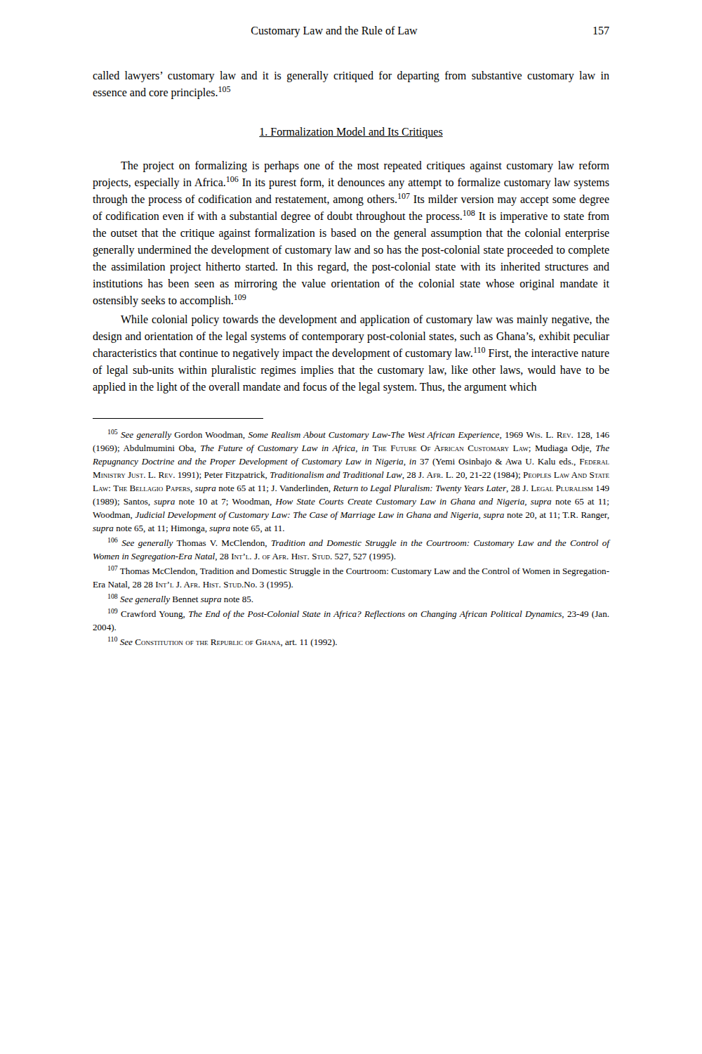Customary Law and the Rule of Law 157
called lawyers’ customary law and it is generally critiqued for departing from substantive customary law in essence and core principles.105
1. Formalization Model and Its Critiques
The project on formalizing is perhaps one of the most repeated critiques against customary law reform projects, especially in Africa.106 In its purest form, it denounces any attempt to formalize customary law systems through the process of codification and restatement, among others.107 Its milder version may accept some degree of codification even if with a substantial degree of doubt throughout the process.108 It is imperative to state from the outset that the critique against formalization is based on the general assumption that the colonial enterprise generally undermined the development of customary law and so has the post-colonial state proceeded to complete the assimilation project hitherto started. In this regard, the post-colonial state with its inherited structures and institutions has been seen as mirroring the value orientation of the colonial state whose original mandate it ostensibly seeks to accomplish.109
While colonial policy towards the development and application of customary law was mainly negative, the design and orientation of the legal systems of contemporary post-colonial states, such as Ghana’s, exhibit peculiar characteristics that continue to negatively impact the development of customary law.110 First, the interactive nature of legal sub-units within pluralistic regimes implies that the customary law, like other laws, would have to be applied in the light of the overall mandate and focus of the legal system. Thus, the argument which
105 See generally Gordon Woodman, Some Realism About Customary Law-The West African Experience, 1969 Wis. L. Rev. 128, 146 (1969); Abdulmumini Oba, The Future of Customary Law in Africa, in The Future Of African Customary Law; Mudiaga Odje, The Repugnancy Doctrine and the Proper Development of Customary Law in Nigeria, in 37 (Yemi Osinbajo & Awa U. Kalu eds., Federal Ministry Just. L. Rev. 1991); Peter Fitzpatrick, Traditionalism and Traditional Law, 28 J. Afr. L. 20, 21-22 (1984); Peoples Law And State Law: The Bellagio Papers, supra note 65 at 11; J. Vanderlinden, Return to Legal Pluralism: Twenty Years Later, 28 J. Legal Pluralism 149 (1989); Santos, supra note 10 at 7; Woodman, How State Courts Create Customary Law in Ghana and Nigeria, supra note 65 at 11; Woodman, Judicial Development of Customary Law: The Case of Marriage Law in Ghana and Nigeria, supra note 20, at 11; T.R. Ranger, supra note 65, at 11; Himonga, supra note 65, at 11.
106 See generally Thomas V. McClendon, Tradition and Domestic Struggle in the Courtroom: Customary Law and the Control of Women in Segregation-Era Natal, 28 Int’l. J. of Afr. Hist. Stud. 527, 527 (1995).
107 Thomas McClendon, Tradition and Domestic Struggle in the Courtroom: Customary Law and the Control of Women in Segregation-Era Natal, 28 28 Int’l J. Afr. Hist. Stud. No. 3 (1995).
108 See generally Bennet supra note 85.
109 Crawford Young, The End of the Post-Colonial State in Africa? Reflections on Changing African Political Dynamics, 23-49 (Jan. 2004).
110 See Constitution of the Republic of Ghana, art. 11 (1992).